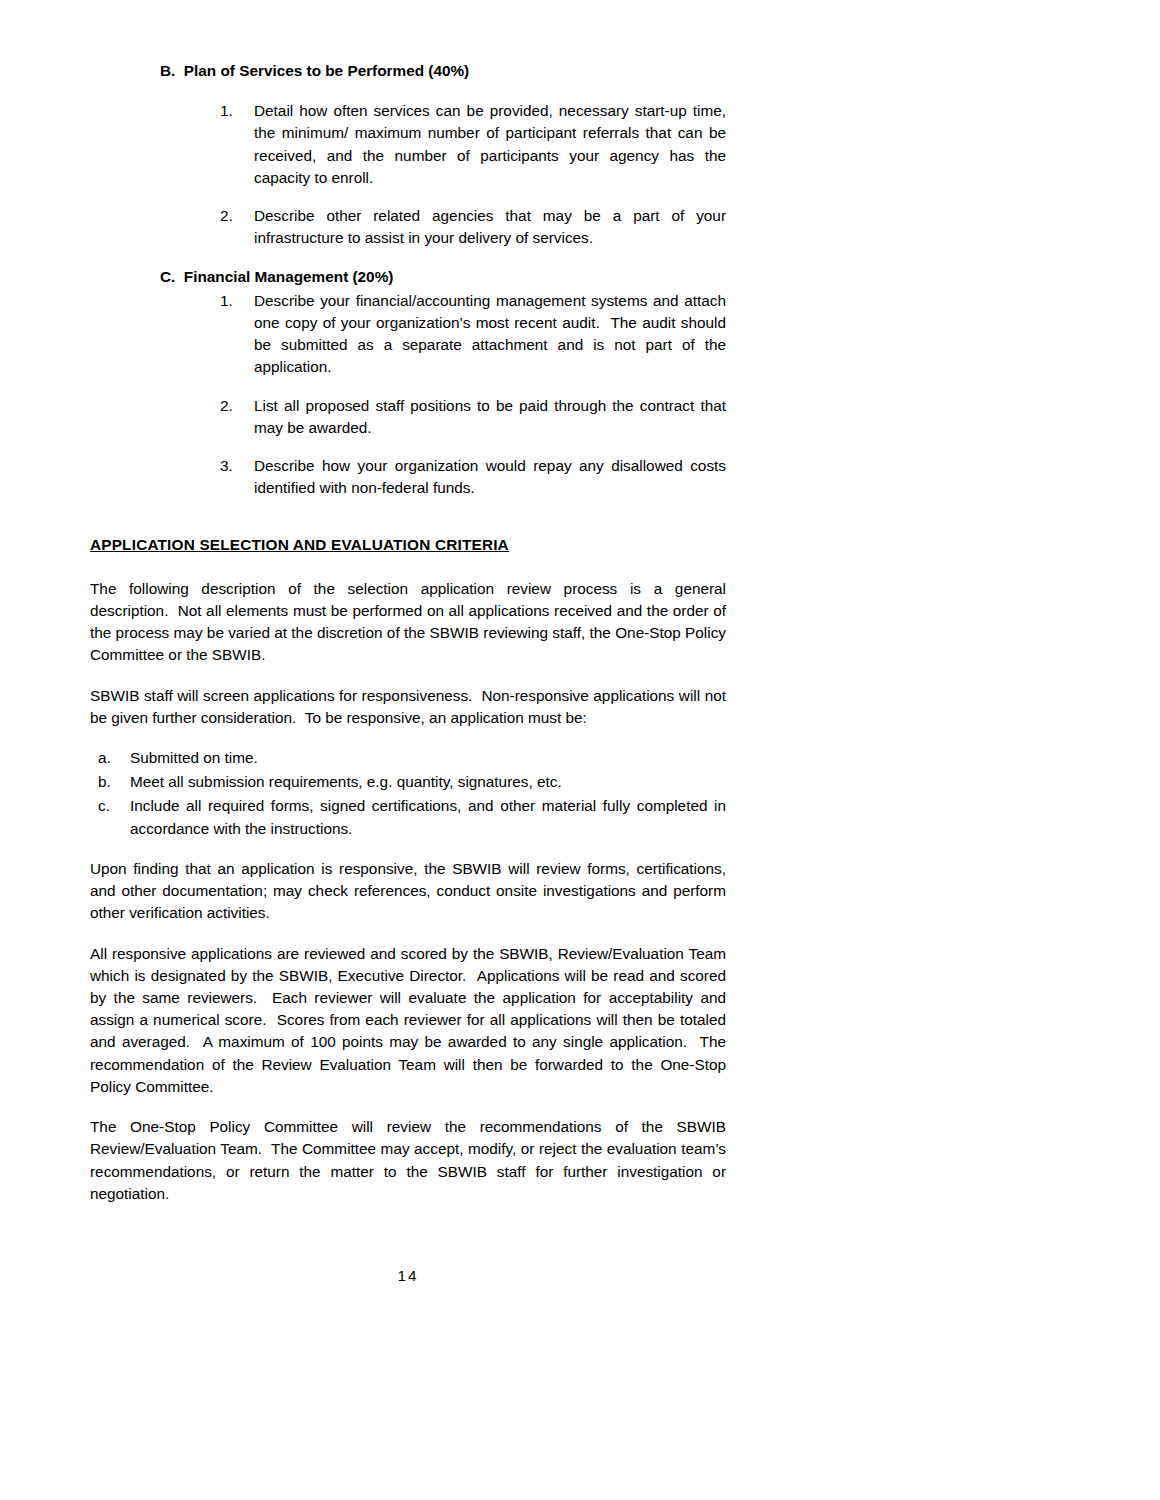B. Plan of Services to be Performed (40%)
1. Detail how often services can be provided, necessary start-up time, the minimum/ maximum number of participant referrals that can be received, and the number of participants your agency has the capacity to enroll.
2. Describe other related agencies that may be a part of your infrastructure to assist in your delivery of services.
C. Financial Management (20%)
1. Describe your financial/accounting management systems and attach one copy of your organization’s most recent audit. The audit should be submitted as a separate attachment and is not part of the application.
2. List all proposed staff positions to be paid through the contract that may be awarded.
3. Describe how your organization would repay any disallowed costs identified with non-federal funds.
APPLICATION SELECTION AND EVALUATION CRITERIA
The following description of the selection application review process is a general description. Not all elements must be performed on all applications received and the order of the process may be varied at the discretion of the SBWIB reviewing staff, the One-Stop Policy Committee or the SBWIB.
SBWIB staff will screen applications for responsiveness. Non-responsive applications will not be given further consideration. To be responsive, an application must be:
a. Submitted on time.
b. Meet all submission requirements, e.g. quantity, signatures, etc.
c. Include all required forms, signed certifications, and other material fully completed in accordance with the instructions.
Upon finding that an application is responsive, the SBWIB will review forms, certifications, and other documentation; may check references, conduct onsite investigations and perform other verification activities.
All responsive applications are reviewed and scored by the SBWIB, Review/Evaluation Team which is designated by the SBWIB, Executive Director. Applications will be read and scored by the same reviewers. Each reviewer will evaluate the application for acceptability and assign a numerical score. Scores from each reviewer for all applications will then be totaled and averaged. A maximum of 100 points may be awarded to any single application. The recommendation of the Review Evaluation Team will then be forwarded to the One-Stop Policy Committee.
The One-Stop Policy Committee will review the recommendations of the SBWIB Review/Evaluation Team. The Committee may accept, modify, or reject the evaluation team’s recommendations, or return the matter to the SBWIB staff for further investigation or negotiation.
14